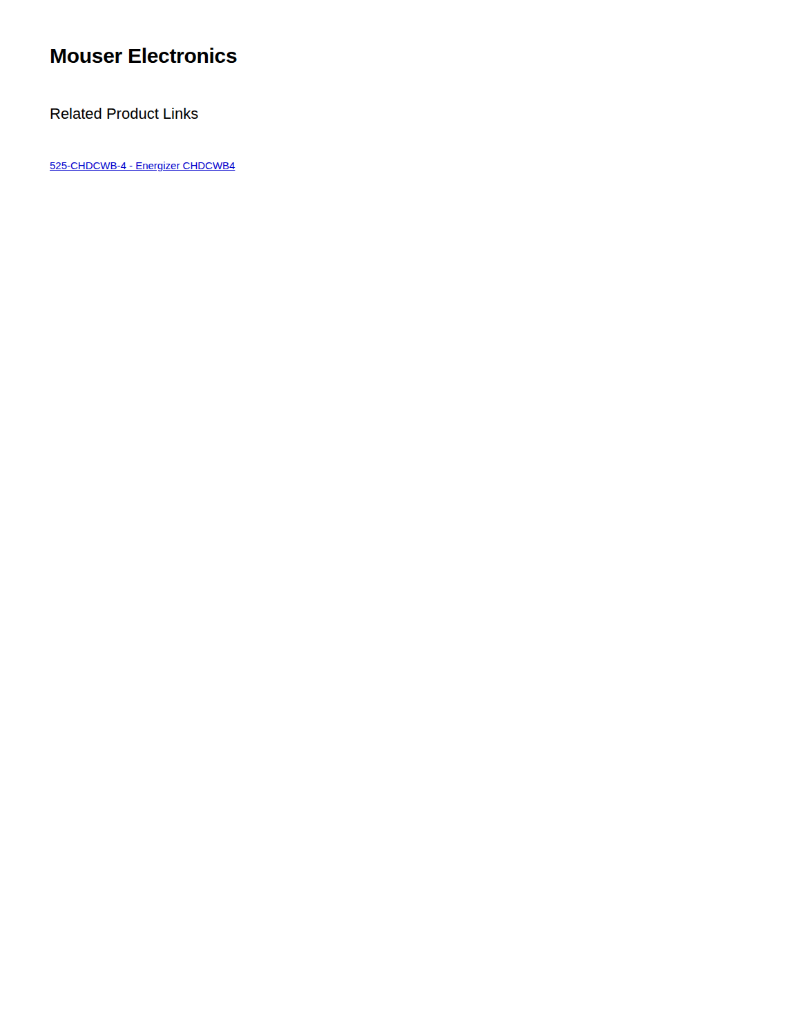Mouser Electronics
Related Product Links
525-CHDCWB-4 - Energizer CHDCWB4